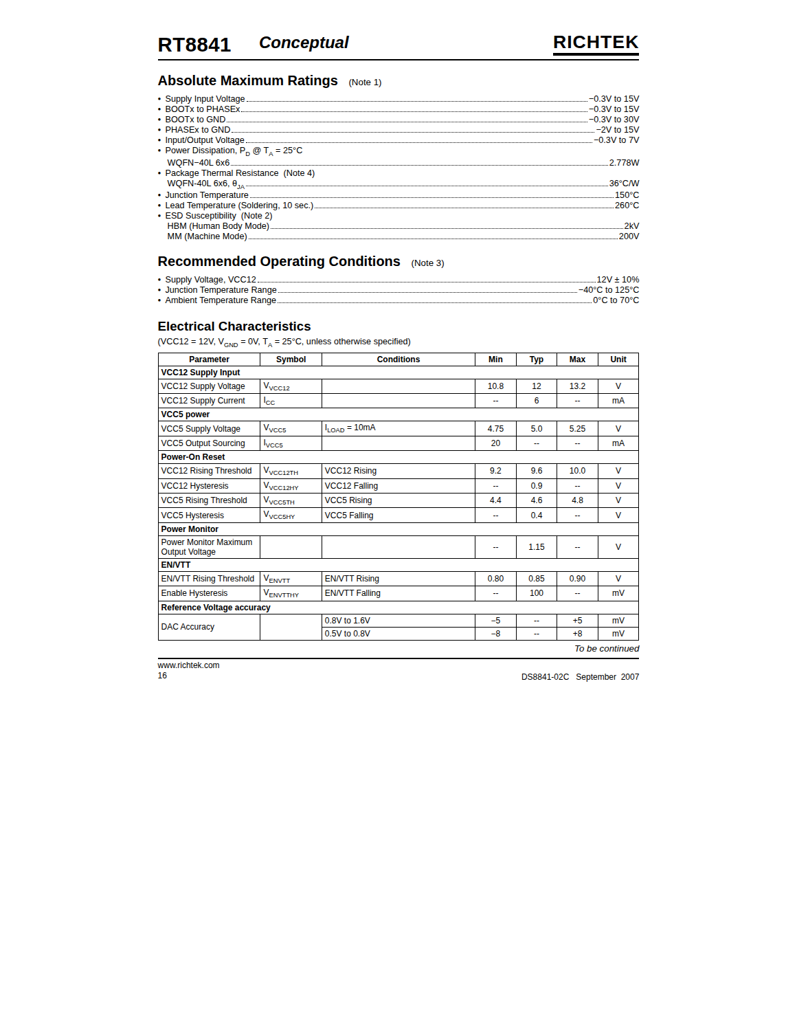RT8841
Conceptual
RICHTEK
Absolute Maximum Ratings (Note 1)
Supply Input Voltage −0.3V to 15V
BOOTx to PHASEx −0.3V to 15V
BOOTx to GND −0.3V to 30V
PHASEx to GND −2V to 15V
Input/Output Voltage −0.3V to 7V
Power Dissipation, PD @ TA = 25°C
WQFN−40L 6x6 2.778W
Package Thermal Resistance (Note 4)
WQFN-40L 6x6, θJA 36°C/W
Junction Temperature 150°C
Lead Temperature (Soldering, 10 sec.) 260°C
ESD Susceptibility (Note 2)
HBM (Human Body Mode) 2kV
MM (Machine Mode) 200V
Recommended Operating Conditions (Note 3)
Supply Voltage, VCC12 12V ± 10%
Junction Temperature Range −40°C to 125°C
Ambient Temperature Range 0°C to 70°C
Electrical Characteristics
(VCC12 = 12V, VGND = 0V, TA = 25°C, unless otherwise specified)
| Parameter | Symbol | Conditions | Min | Typ | Max | Unit |
| --- | --- | --- | --- | --- | --- | --- |
| VCC12 Supply Input |
| VCC12 Supply Voltage | V VCC12 | | 10.8 | 12 | 13.2 | V |
| VCC12 Supply Current | I CC | | -- | 6 | -- | mA |
| VCC5 power |
| VCC5 Supply Voltage | V VCC5 | I LOAD = 10mA | 4.75 | 5.0 | 5.25 | V |
| VCC5 Output Sourcing | I VCC5 | | 20 | -- | -- | mA |
| Power-On Reset |
| VCC12 Rising Threshold | V VCC12TH | VCC12 Rising | 9.2 | 9.6 | 10.0 | V |
| VCC12 Hysteresis | V VCC12HY | VCC12 Falling | -- | 0.9 | -- | V |
| VCC5 Rising Threshold | V VCC5TH | VCC5 Rising | 4.4 | 4.6 | 4.8 | V |
| VCC5 Hysteresis | V VCC5HY | VCC5 Falling | -- | 0.4 | -- | V |
| Power Monitor |
| Power Monitor Maximum Output Voltage | | | -- | 1.15 | -- | V |
| EN/VTT |
| EN/VTT Rising Threshold | V ENVTT | EN/VTT Rising | 0.80 | 0.85 | 0.90 | V |
| Enable Hysteresis | V ENVTTHY | EN/VTT Falling | -- | 100 | -- | mV |
| Reference Voltage accuracy |
| DAC Accuracy | | 0.8V to 1.6V | −5 | -- | +5 | mV |
| 0.5V to 0.8V | −8 | -- | +8 | mV |
To be continued
www.richtek.com
16
DS8841-02C September 2007